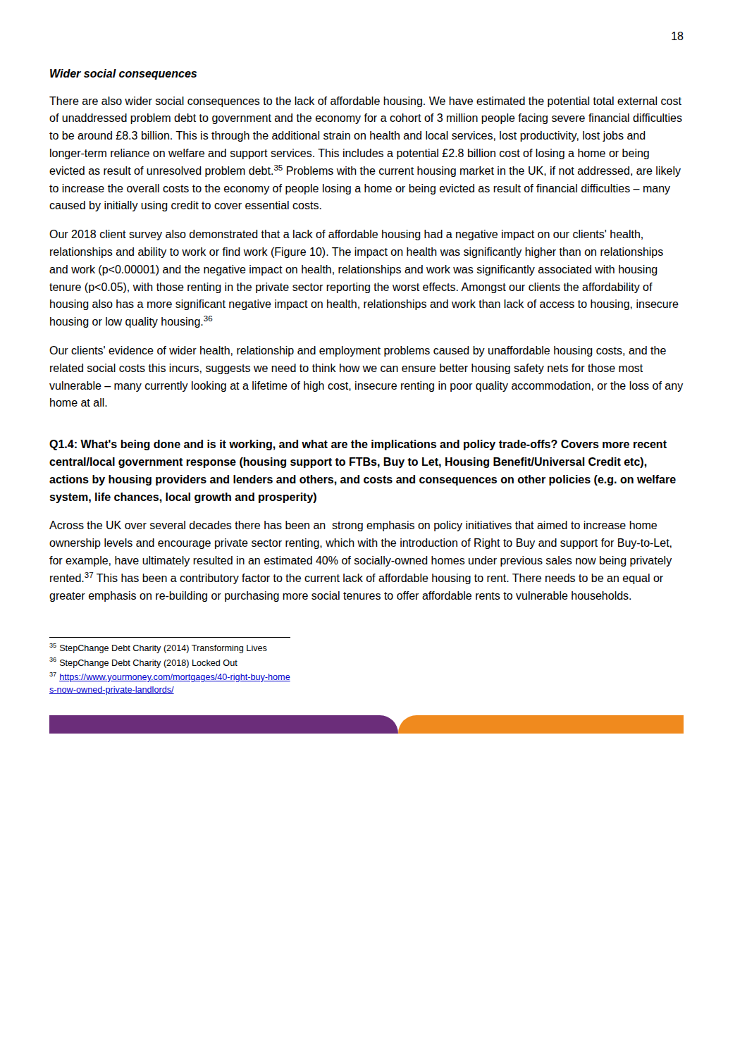18
Wider social consequences
There are also wider social consequences to the lack of affordable housing. We have estimated the potential total external cost of unaddressed problem debt to government and the economy for a cohort of 3 million people facing severe financial difficulties to be around £8.3 billion. This is through the additional strain on health and local services, lost productivity, lost jobs and longer-term reliance on welfare and support services. This includes a potential £2.8 billion cost of losing a home or being evicted as result of unresolved problem debt.35 Problems with the current housing market in the UK, if not addressed, are likely to increase the overall costs to the economy of people losing a home or being evicted as result of financial difficulties – many caused by initially using credit to cover essential costs.
Our 2018 client survey also demonstrated that a lack of affordable housing had a negative impact on our clients' health, relationships and ability to work or find work (Figure 10). The impact on health was significantly higher than on relationships and work (p<0.00001) and the negative impact on health, relationships and work was significantly associated with housing tenure (p<0.05), with those renting in the private sector reporting the worst effects. Amongst our clients the affordability of housing also has a more significant negative impact on health, relationships and work than lack of access to housing, insecure housing or low quality housing.36
Our clients' evidence of wider health, relationship and employment problems caused by unaffordable housing costs, and the related social costs this incurs, suggests we need to think how we can ensure better housing safety nets for those most vulnerable – many currently looking at a lifetime of high cost, insecure renting in poor quality accommodation, or the loss of any home at all.
Q1.4: What's being done and is it working, and what are the implications and policy trade-offs? Covers more recent central/local government response (housing support to FTBs, Buy to Let, Housing Benefit/Universal Credit etc), actions by housing providers and lenders and others, and costs and consequences on other policies (e.g. on welfare system, life chances, local growth and prosperity)
Across the UK over several decades there has been an strong emphasis on policy initiatives that aimed to increase home ownership levels and encourage private sector renting, which with the introduction of Right to Buy and support for Buy-to-Let, for example, have ultimately resulted in an estimated 40% of socially-owned homes under previous sales now being privately rented.37 This has been a contributory factor to the current lack of affordable housing to rent. There needs to be an equal or greater emphasis on re-building or purchasing more social tenures to offer affordable rents to vulnerable households.
35StepChange Debt Charity (2014) Transforming Lives
36StepChange Debt Charity (2018) Locked Out
37https://www.yourmoney.com/mortgages/40-right-buy-homes-now-owned-private-landlords/